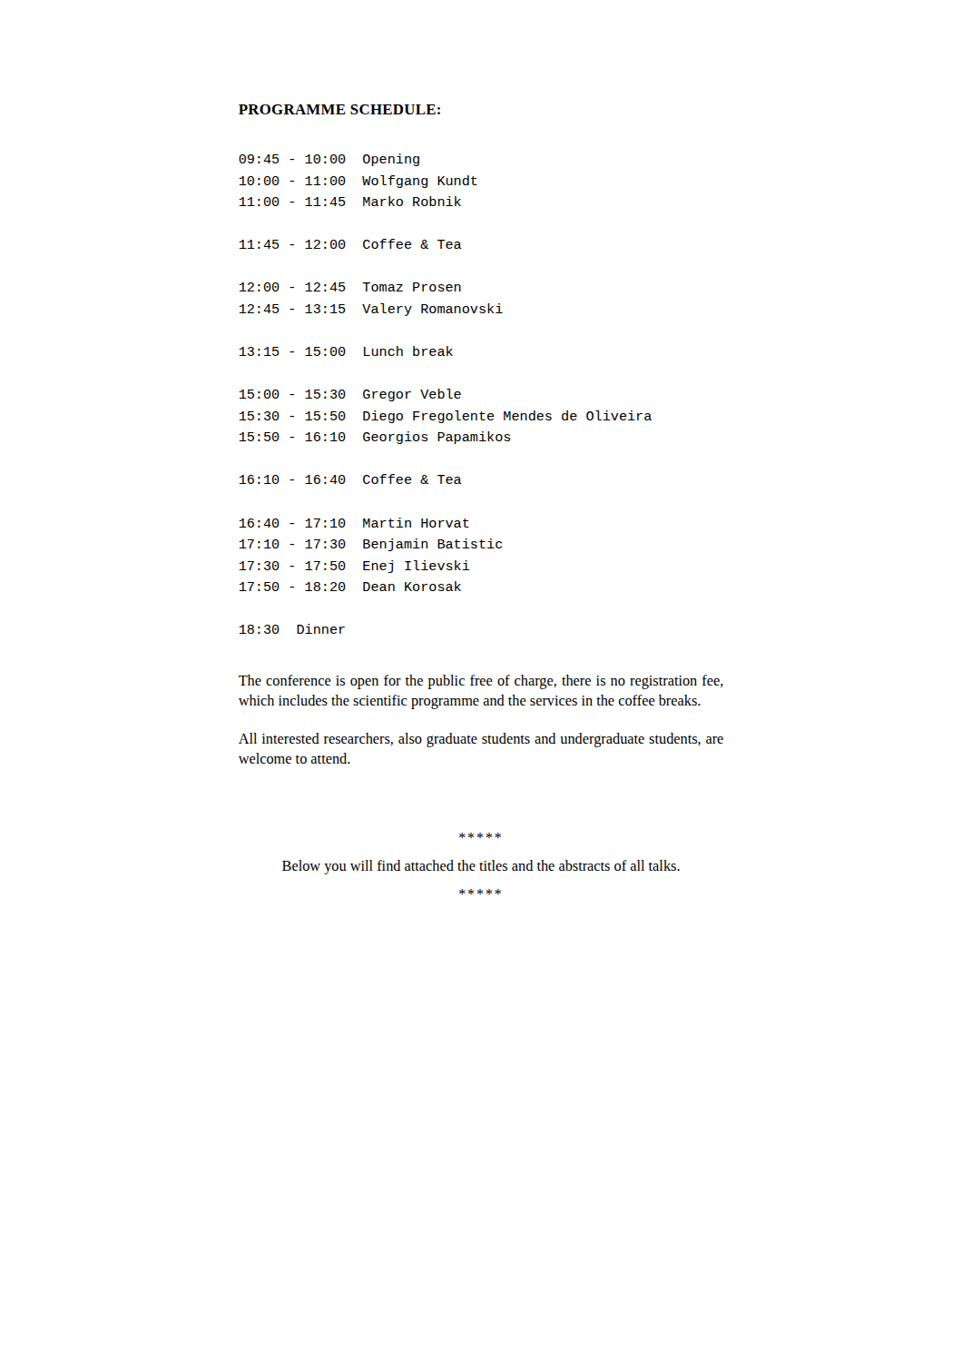PROGRAMME SCHEDULE:
09:45 - 10:00  Opening
10:00 - 11:00  Wolfgang Kundt
11:00 - 11:45  Marko Robnik

11:45 - 12:00  Coffee & Tea

12:00 - 12:45  Tomaz Prosen
12:45 - 13:15  Valery Romanovski

13:15 - 15:00  Lunch break

15:00 - 15:30  Gregor Veble
15:30 - 15:50  Diego Fregolente Mendes de Oliveira
15:50 - 16:10  Georgios Papamikos

16:10 - 16:40  Coffee & Tea

16:40 - 17:10  Martin Horvat
17:10 - 17:30  Benjamin Batistic
17:30 - 17:50  Enej Ilievski
17:50 - 18:20  Dean Korosak

18:30  Dinner
The conference is open for the public free of charge, there is no registration fee, which includes the scientific programme and the services in the coffee breaks.
All interested researchers, also graduate students and undergraduate students, are welcome to attend.
*****
Below you will find attached the titles and the abstracts of all talks.
*****